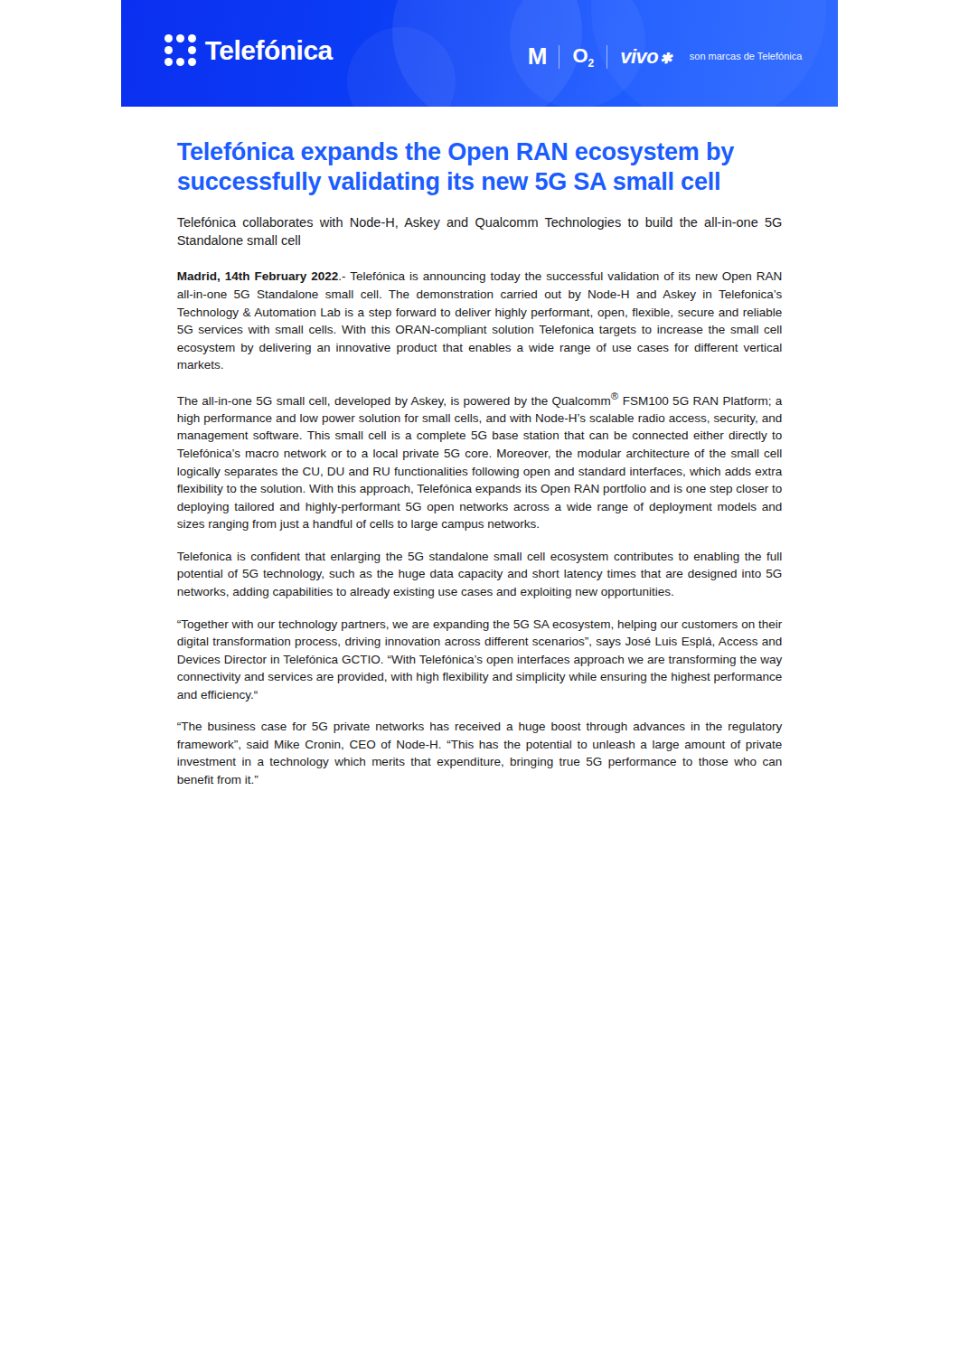Telefónica
M O2 vivo✱ son marcas de Telefónica
Telefónica expands the Open RAN ecosystem by successfully validating its new 5G SA small cell
Telefónica collaborates with Node-H, Askey and Qualcomm Technologies to build the all-in-one 5G Standalone small cell
Madrid, 14th February 2022.- Telefónica is announcing today the successful validation of its new Open RAN all-in-one 5G Standalone small cell. The demonstration carried out by Node-H and Askey in Telefonica’s Technology & Automation Lab is a step forward to deliver highly performant, open, flexible, secure and reliable 5G services with small cells. With this ORAN-compliant solution Telefonica targets to increase the small cell ecosystem by delivering an innovative product that enables a wide range of use cases for different vertical markets.
The all-in-one 5G small cell, developed by Askey, is powered by the Qualcomm® FSM100 5G RAN Platform; a high performance and low power solution for small cells, and with Node-H’s scalable radio access, security, and management software. This small cell is a complete 5G base station that can be connected either directly to Telefónica’s macro network or to a local private 5G core. Moreover, the modular architecture of the small cell logically separates the CU, DU and RU functionalities following open and standard interfaces, which adds extra flexibility to the solution. With this approach, Telefónica expands its Open RAN portfolio and is one step closer to deploying tailored and highly-performant 5G open networks across a wide range of deployment models and sizes ranging from just a handful of cells to large campus networks.
Telefonica is confident that enlarging the 5G standalone small cell ecosystem contributes to enabling the full potential of 5G technology, such as the huge data capacity and short latency times that are designed into 5G networks, adding capabilities to already existing use cases and exploiting new opportunities.
“Together with our technology partners, we are expanding the 5G SA ecosystem, helping our customers on their digital transformation process, driving innovation across different scenarios”, says José Luis Esplá, Access and Devices Director in Telefónica GCTIO. “With Telefónica’s open interfaces approach we are transforming the way connectivity and services are provided, with high flexibility and simplicity while ensuring the highest performance and efficiency.“
“The business case for 5G private networks has received a huge boost through advances in the regulatory framework”, said Mike Cronin, CEO of Node-H. “This has the potential to unleash a large amount of private investment in a technology which merits that expenditure, bringing true 5G performance to those who can benefit from it.”